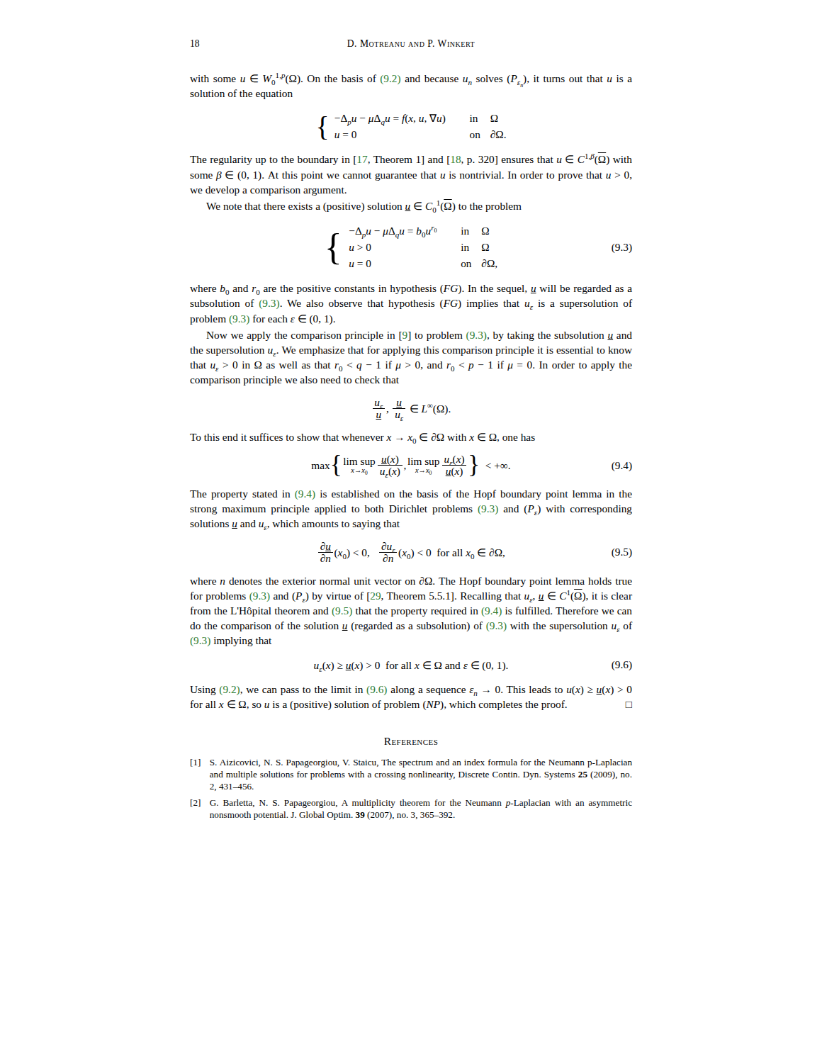18 D. Motreanu and P. Winkert
with some u ∈ W01,p(Ω). On the basis of (9.2) and because un solves (Pεn), it turns out that u is a solution of the equation
{
| −Δ p u − μ Δ q u = f ( x , u , ∇ u ) | in | Ω |
| u = 0 | on | ∂Ω. |
The regularity up to the boundary in [17, Theorem 1] and [18, p. 320] ensures that u ∈ C1,β(Ω) with some β ∈ (0, 1). At this point we cannot guarantee that u is nontrivial. In order to prove that u > 0, we develop a comparison argument.
We note that there exists a (positive) solution u ∈ C01(Ω) to the problem
{
| −Δ p u − μ Δ q u = b 0 u r 0 | in | Ω |
| u > 0 | in | Ω |
| u = 0 | on | ∂Ω, |
(9.3)
where b0 and r0 are the positive constants in hypothesis (FG). In the sequel, u will be regarded as a subsolution of (9.3). We also observe that hypothesis (FG) implies that uε is a supersolution of problem (9.3) for each ε ∈ (0, 1).
Now we apply the comparison principle in [9] to problem (9.3), by taking the subsolution u and the supersolution uε. We emphasize that for applying this comparison principle it is essential to know that uε > 0 in Ω as well as that r0 < q − 1 if μ > 0, and r0 < p − 1 if μ = 0. In order to apply the comparison principle we also need to check that
uε u, uuε ∈ L∞(Ω).
To this end it suffices to show that whenever x → x0 ∈ ∂Ω with x ∈ Ω, one has
max { lim sup x→x0 u(x) uε(x), lim sup x→x0 uε(x) u(x) } < +∞.
(9.4)
The property stated in (9.4) is established on the basis of the Hopf boundary point lemma in the strong maximum principle applied to both Dirichlet problems (9.3) and (Pε) with corresponding solutions u and uε, which amounts to saying that
∂u∂n(x0) < 0, ∂uε∂n(x0) < 0 for all x0 ∈ ∂Ω,
(9.5)
where n denotes the exterior normal unit vector on ∂Ω. The Hopf boundary point lemma holds true for problems (9.3) and (Pε) by virtue of [29, Theorem 5.5.1]. Recalling that uε, u ∈ C1(Ω), it is clear from the L'Hôpital theorem and (9.5) that the property required in (9.4) is fulfilled. Therefore we can do the comparison of the solution u (regarded as a subsolution) of (9.3) with the supersolution uε of (9.3) implying that
uε(x) ≥ u(x) > 0 for all x ∈ Ω and ε ∈ (0, 1).
(9.6)
Using (9.2), we can pass to the limit in (9.6) along a sequence εn → 0. This leads to u(x) ≥ u(x) > 0 for all x ∈ Ω, so u is a (positive) solution of problem (NP), which completes the proof.□
References
[1] S. Aizicovici, N. S. Papageorgiou, V. Staicu, The spectrum and an index formula for the Neumann p-Laplacian and multiple solutions for problems with a crossing nonlinearity, Discrete Contin. Dyn. Systems 25 (2009), no. 2, 431–456.
[2] G. Barletta, N. S. Papageorgiou, A multiplicity theorem for the Neumann p-Laplacian with an asymmetric nonsmooth potential. J. Global Optim. 39 (2007), no. 3, 365–392.